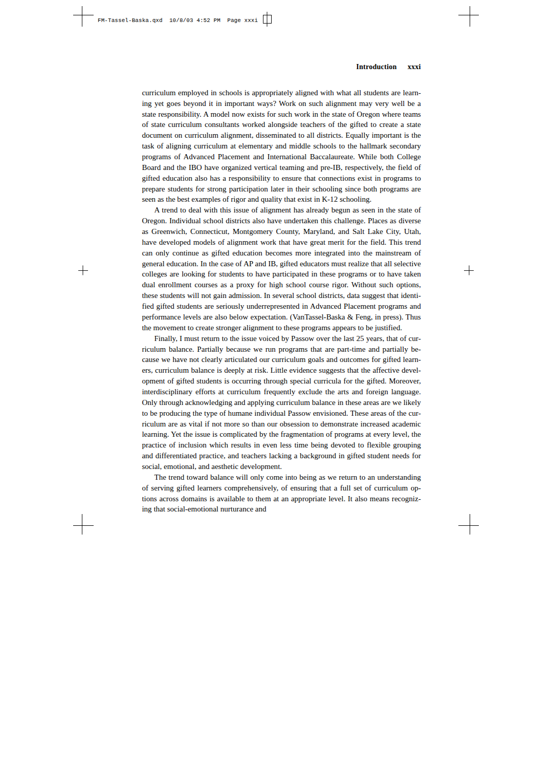FM-Tassel-Baska.qxd 10/8/03 4:52 PM Page xxxi
Introductionxxxi
curriculum employed in schools is appropriately aligned with what all students are learning yet goes beyond it in important ways? Work on such alignment may very well be a state responsibility. A model now exists for such work in the state of Oregon where teams of state curriculum consultants worked alongside teachers of the gifted to create a state document on curriculum alignment, disseminated to all districts. Equally important is the task of aligning curriculum at elementary and middle schools to the hallmark secondary programs of Advanced Placement and International Baccalaureate. While both College Board and the IBO have organized vertical teaming and pre-IB, respectively, the field of gifted education also has a responsibility to ensure that connections exist in programs to prepare students for strong participation later in their schooling since both programs are seen as the best examples of rigor and quality that exist in K-12 schooling.
A trend to deal with this issue of alignment has already begun as seen in the state of Oregon. Individual school districts also have undertaken this challenge. Places as diverse as Greenwich, Connecticut, Montgomery County, Maryland, and Salt Lake City, Utah, have developed models of alignment work that have great merit for the field. This trend can only continue as gifted education becomes more integrated into the mainstream of general education. In the case of AP and IB, gifted educators must realize that all selective colleges are looking for students to have participated in these programs or to have taken dual enrollment courses as a proxy for high school course rigor. Without such options, these students will not gain admission. In several school districts, data suggest that identified gifted students are seriously underrepresented in Advanced Placement programs and performance levels are also below expectation. (VanTassel-Baska & Feng, in press). Thus the movement to create stronger alignment to these programs appears to be justified.
Finally, I must return to the issue voiced by Passow over the last 25 years, that of curriculum balance. Partially because we run programs that are part-time and partially because we have not clearly articulated our curriculum goals and outcomes for gifted learners, curriculum balance is deeply at risk. Little evidence suggests that the affective development of gifted students is occurring through special curricula for the gifted. Moreover, interdisciplinary efforts at curriculum frequently exclude the arts and foreign language. Only through acknowledging and applying curriculum balance in these areas are we likely to be producing the type of humane individual Passow envisioned. These areas of the curriculum are as vital if not more so than our obsession to demonstrate increased academic learning. Yet the issue is complicated by the fragmentation of programs at every level, the practice of inclusion which results in even less time being devoted to flexible grouping and differentiated practice, and teachers lacking a background in gifted student needs for social, emotional, and aesthetic development.
The trend toward balance will only come into being as we return to an understanding of serving gifted learners comprehensively, of ensuring that a full set of curriculum options across domains is available to them at an appropriate level. It also means recognizing that social-emotional nurturance and